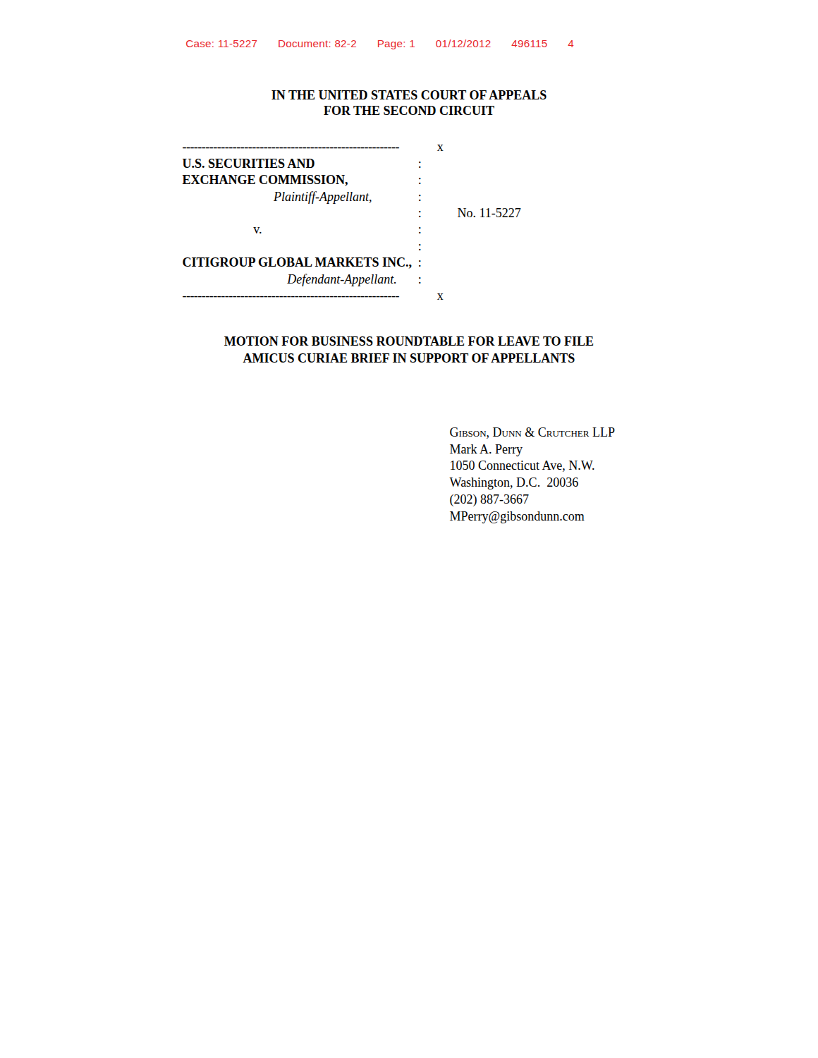Case: 11-5227 Document: 82-2 Page: 1 01/12/2012 496115 4
IN THE UNITED STATES COURT OF APPEALS
FOR THE SECOND CIRCUIT
| -------------------------------------------------------- | | x | |
| U.S. Securities and | : | | |
| Exchange Commission, | : | | |
| Plaintiff-Appellant, | : | | |
| | : | | No. 11-5227 |
| v. | : | | |
| | : | | |
| Citigroup Global Markets Inc., | : | | |
| Defendant-Appellant. | : | | |
| -------------------------------------------------------- | | x | |
MOTION FOR BUSINESS ROUNDTABLE FOR LEAVE TO FILE
AMICUS CURIAE BRIEF IN SUPPORT OF APPELLANTS
Gibson, Dunn & Crutcher LLP
Mark A. Perry
1050 Connecticut Ave, N.W.
Washington, D.C. 20036
(202) 887-3667
MPerry@gibsondunn.com